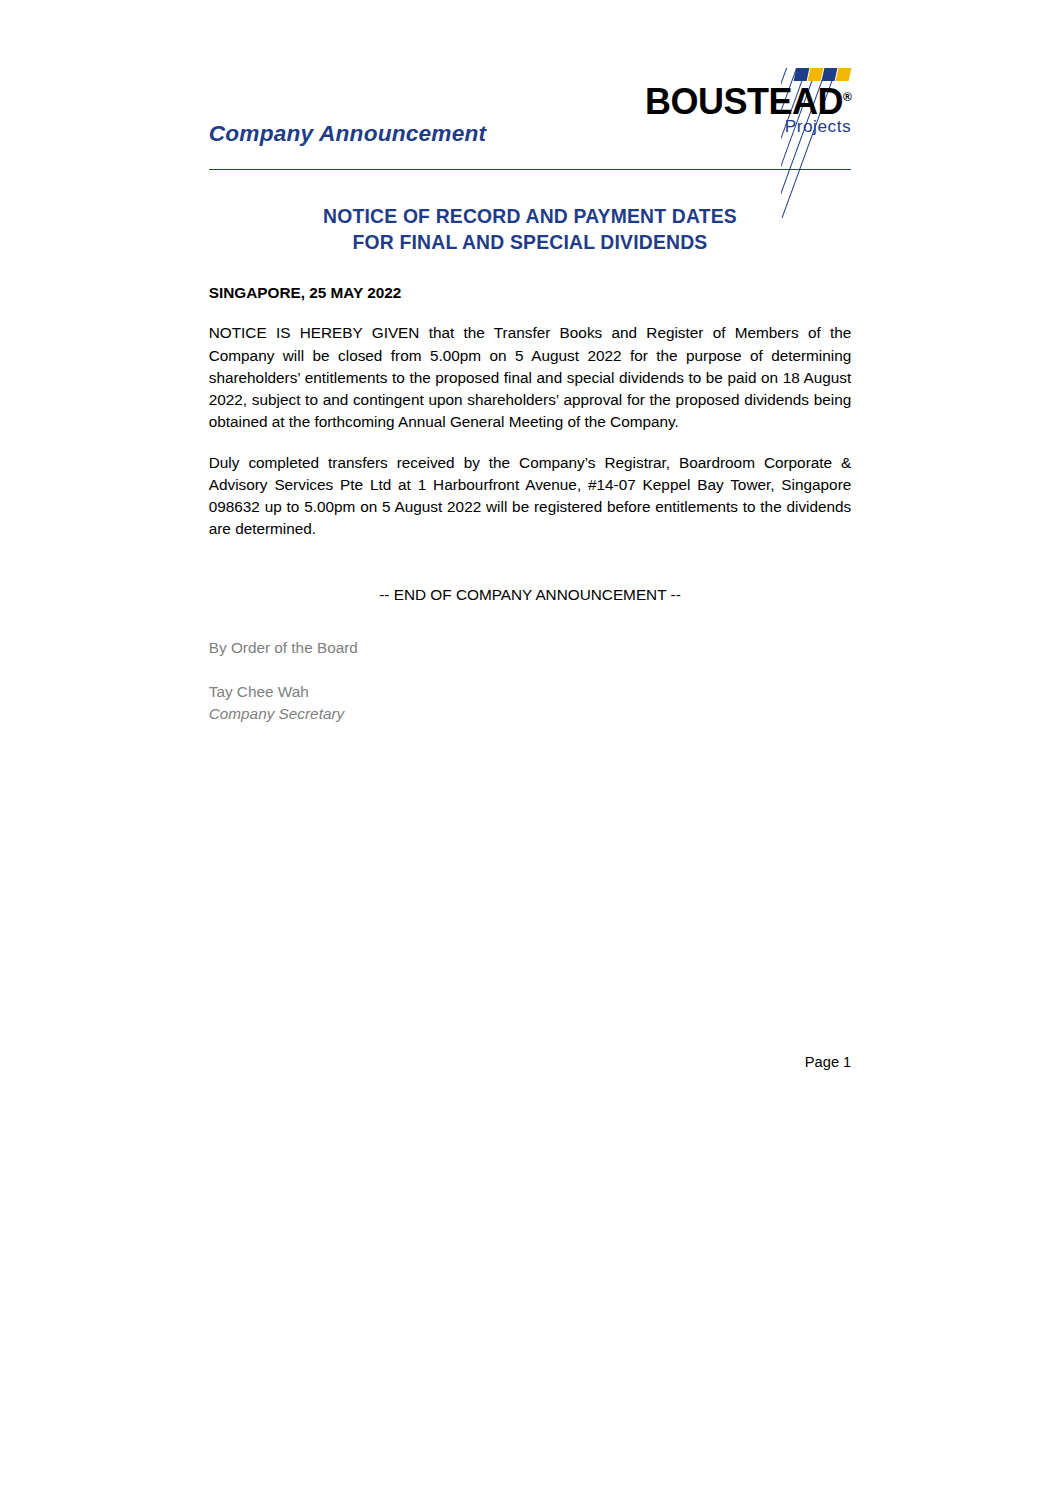Company Announcement
BOUSTEAD®
Projects
NOTICE OF RECORD AND PAYMENT DATES
FOR FINAL AND SPECIAL DIVIDENDS
SINGAPORE, 25 MAY 2022
NOTICE IS HEREBY GIVEN that the Transfer Books and Register of Members of the Company will be closed from 5.00pm on 5 August 2022 for the purpose of determining shareholders’ entitlements to the proposed final and special dividends to be paid on 18 August 2022, subject to and contingent upon shareholders’ approval for the proposed dividends being obtained at the forthcoming Annual General Meeting of the Company.
Duly completed transfers received by the Company’s Registrar, Boardroom Corporate & Advisory Services Pte Ltd at 1 Harbourfront Avenue, #14-07 Keppel Bay Tower, Singapore 098632 up to 5.00pm on 5 August 2022 will be registered before entitlements to the dividends are determined.
-- END OF COMPANY ANNOUNCEMENT --
By Order of the Board
Tay Chee Wah
Company Secretary
Page 1